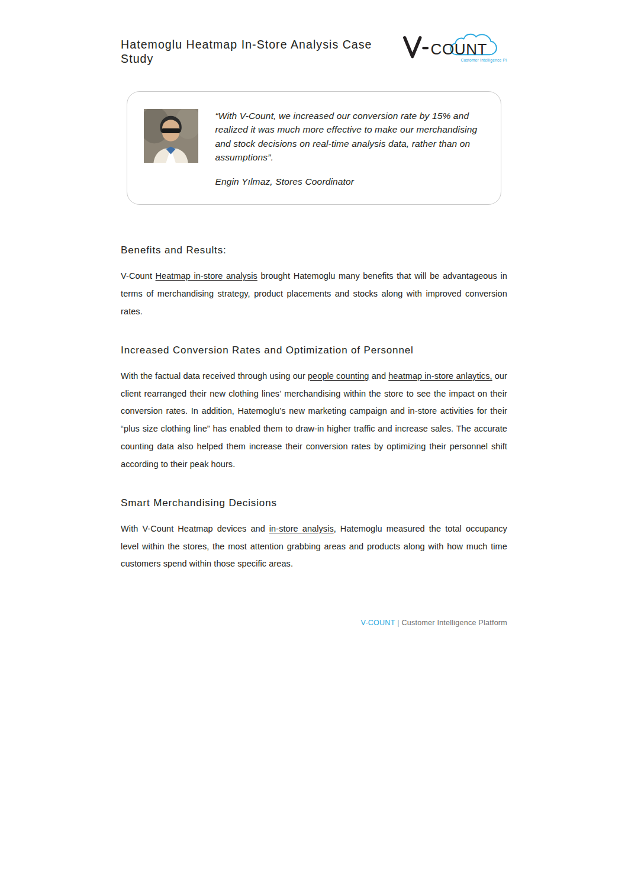Hatemoglu Heatmap In-Store Analysis Case Study
COUNT Customer Intelligence Platform
“With V-Count, we increased our conversion rate by 15% and realized it was much more effective to make our merchandising and stock decisions on real-time analysis data, rather than on assumptions”.
Engin Yılmaz, Stores Coordinator
Benefits and Results:
V-Count Heatmap in-store analysis brought Hatemoglu many benefits that will be advantageous in terms of merchandising strategy, product placements and stocks along with improved conversion rates.
Increased Conversion Rates and Optimization of Personnel
With the factual data received through using our people counting and heatmap in-store anlaytics, our client rearranged their new clothing lines’ merchandising within the store to see the impact on their conversion rates. In addition, Hatemoglu’s new marketing campaign and in-store activities for their “plus size clothing line” has enabled them to draw-in higher traffic and increase sales. The accurate counting data also helped them increase their conversion rates by optimizing their personnel shift according to their peak hours.
Smart Merchandising Decisions
With V-Count Heatmap devices and in-store analysis, Hatemoglu measured the total occupancy level within the stores, the most attention grabbing areas and products along with how much time customers spend within those specific areas.
V-COUNT | Customer Intelligence Platform